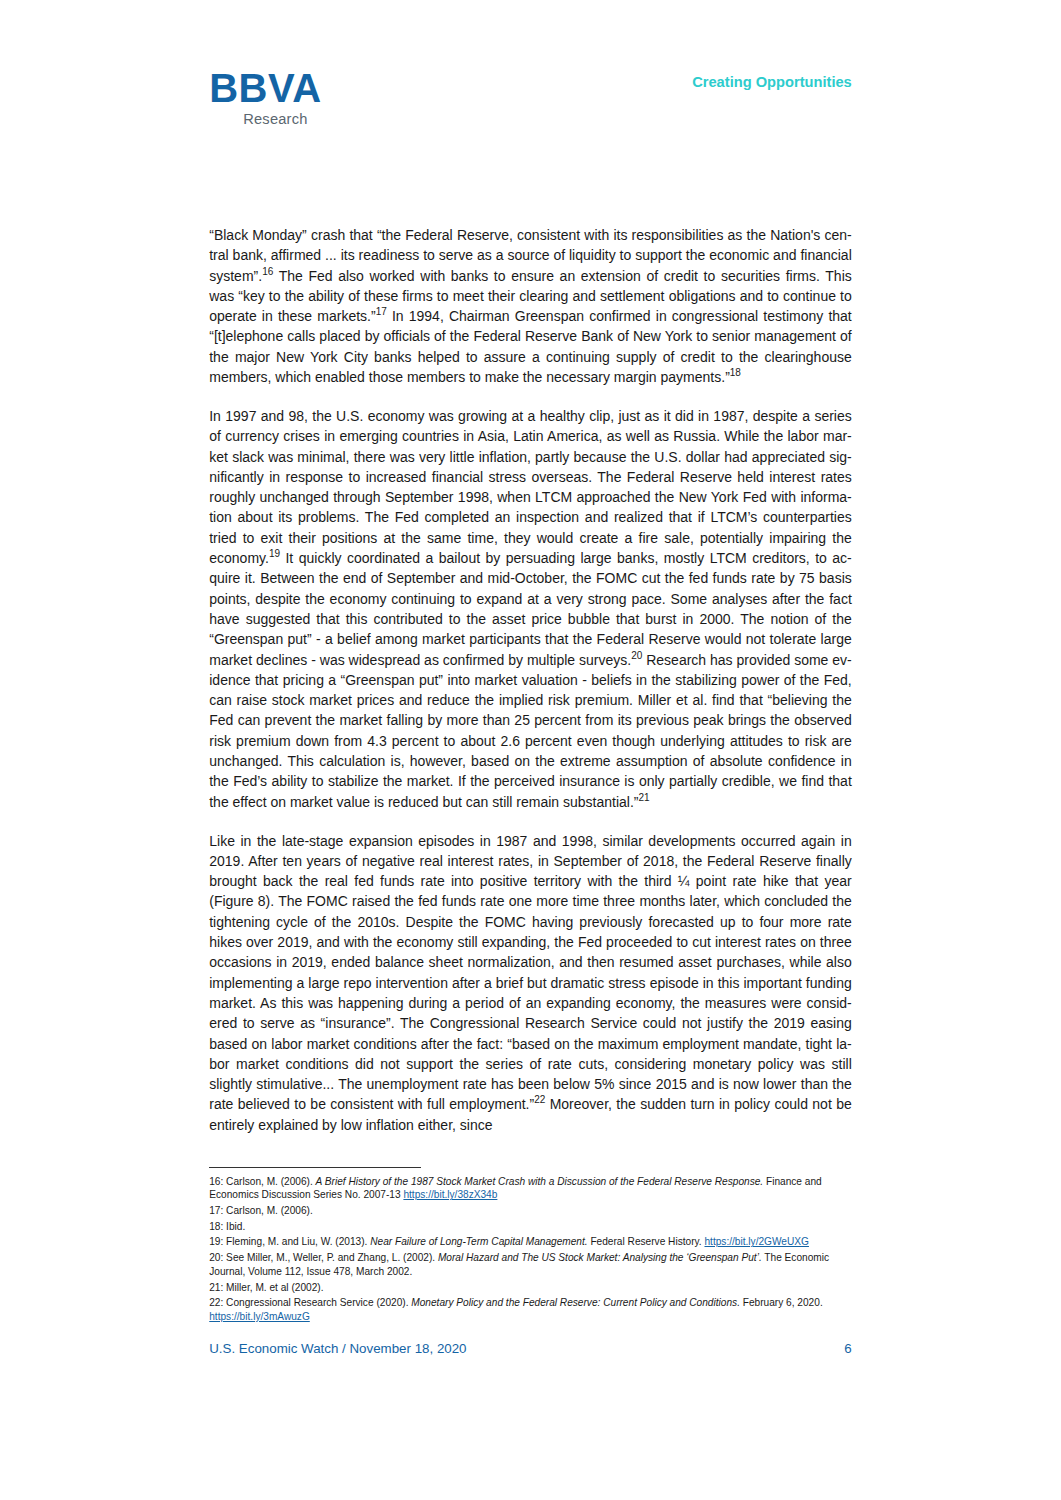BBVA Research
Creating Opportunities
“Black Monday” crash that “the Federal Reserve, consistent with its responsibilities as the Nation's central bank, affirmed ... its readiness to serve as a source of liquidity to support the economic and financial system”.16 The Fed also worked with banks to ensure an extension of credit to securities firms. This was “key to the ability of these firms to meet their clearing and settlement obligations and to continue to operate in these markets.”17 In 1994, Chairman Greenspan confirmed in congressional testimony that “[t]elephone calls placed by officials of the Federal Reserve Bank of New York to senior management of the major New York City banks helped to assure a continuing supply of credit to the clearinghouse members, which enabled those members to make the necessary margin payments.”18
In 1997 and 98, the U.S. economy was growing at a healthy clip, just as it did in 1987, despite a series of currency crises in emerging countries in Asia, Latin America, as well as Russia. While the labor market slack was minimal, there was very little inflation, partly because the U.S. dollar had appreciated significantly in response to increased financial stress overseas. The Federal Reserve held interest rates roughly unchanged through September 1998, when LTCM approached the New York Fed with information about its problems. The Fed completed an inspection and realized that if LTCM’s counterparties tried to exit their positions at the same time, they would create a fire sale, potentially impairing the economy.19 It quickly coordinated a bailout by persuading large banks, mostly LTCM creditors, to acquire it. Between the end of September and mid-October, the FOMC cut the fed funds rate by 75 basis points, despite the economy continuing to expand at a very strong pace. Some analyses after the fact have suggested that this contributed to the asset price bubble that burst in 2000. The notion of the “Greenspan put” - a belief among market participants that the Federal Reserve would not tolerate large market declines - was widespread as confirmed by multiple surveys.20 Research has provided some evidence that pricing a “Greenspan put” into market valuation - beliefs in the stabilizing power of the Fed, can raise stock market prices and reduce the implied risk premium. Miller et al. find that “believing the Fed can prevent the market falling by more than 25 percent from its previous peak brings the observed risk premium down from 4.3 percent to about 2.6 percent even though underlying attitudes to risk are unchanged. This calculation is, however, based on the extreme assumption of absolute confidence in the Fed’s ability to stabilize the market. If the perceived insurance is only partially credible, we find that the effect on market value is reduced but can still remain substantial.”21
Like in the late-stage expansion episodes in 1987 and 1998, similar developments occurred again in 2019. After ten years of negative real interest rates, in September of 2018, the Federal Reserve finally brought back the real fed funds rate into positive territory with the third ¼ point rate hike that year (Figure 8). The FOMC raised the fed funds rate one more time three months later, which concluded the tightening cycle of the 2010s. Despite the FOMC having previously forecasted up to four more rate hikes over 2019, and with the economy still expanding, the Fed proceeded to cut interest rates on three occasions in 2019, ended balance sheet normalization, and then resumed asset purchases, while also implementing a large repo intervention after a brief but dramatic stress episode in this important funding market. As this was happening during a period of an expanding economy, the measures were considered to serve as “insurance”. The Congressional Research Service could not justify the 2019 easing based on labor market conditions after the fact: “based on the maximum employment mandate, tight labor market conditions did not support the series of rate cuts, considering monetary policy was still slightly stimulative... The unemployment rate has been below 5% since 2015 and is now lower than the rate believed to be consistent with full employment.”22 Moreover, the sudden turn in policy could not be entirely explained by low inflation either, since
16: Carlson, M. (2006). A Brief History of the 1987 Stock Market Crash with a Discussion of the Federal Reserve Response. Finance and Economics Discussion Series No. 2007-13 https://bit.ly/38zX34b
17: Carlson, M. (2006).
18: Ibid.
19: Fleming, M. and Liu, W. (2013). Near Failure of Long-Term Capital Management. Federal Reserve History. https://bit.ly/2GWeUXG
20: See Miller, M., Weller, P. and Zhang, L. (2002). Moral Hazard and The US Stock Market: Analysing the ‘Greenspan Put’. The Economic Journal, Volume 112, Issue 478, March 2002.
21: Miller, M. et al (2002).
22: Congressional Research Service (2020). Monetary Policy and the Federal Reserve: Current Policy and Conditions. February 6, 2020. https://bit.ly/3mAwuzG
U.S. Economic Watch / November 18, 2020
6